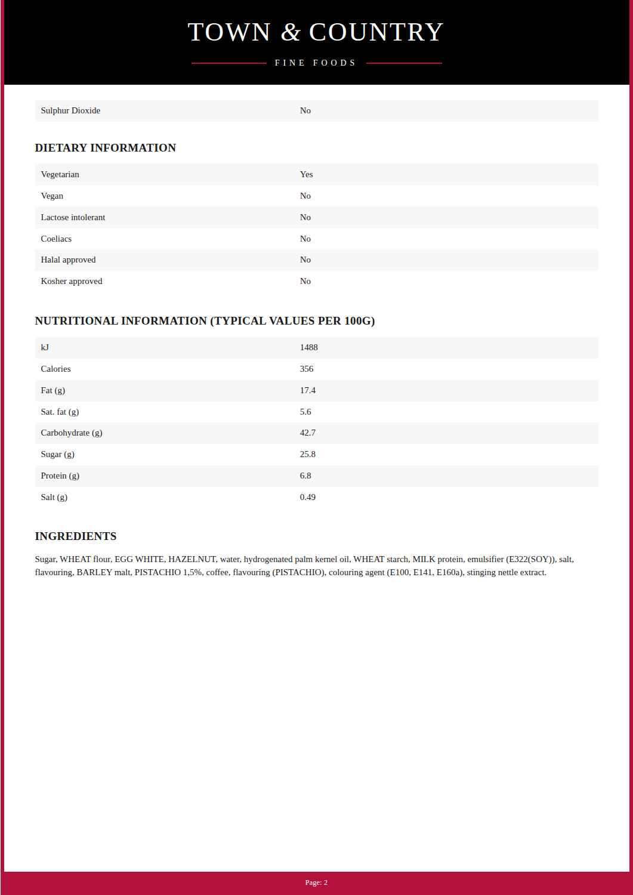Town & Country
Fine Foods
| Sulphur Dioxide | No |
Dietary Information
| Vegetarian | Yes |
| Vegan | No |
| Lactose intolerant | No |
| Coeliacs | No |
| Halal approved | No |
| Kosher approved | No |
Nutritional Information (Typical Values per 100g)
| kJ | 1488 |
| Calories | 356 |
| Fat (g) | 17.4 |
| Sat. fat (g) | 5.6 |
| Carbohydrate (g) | 42.7 |
| Sugar (g) | 25.8 |
| Protein (g) | 6.8 |
| Salt (g) | 0.49 |
Ingredients
Sugar, WHEAT flour, EGG WHITE, HAZELNUT, water, hydrogenated palm kernel oil, WHEAT starch, MILK protein, emulsifier (E322(SOY)), salt, flavouring, BARLEY malt, PISTACHIO 1,5%, coffee, flavouring (PISTACHIO), colouring agent (E100, E141, E160a), stinging nettle extract.
Page: 2